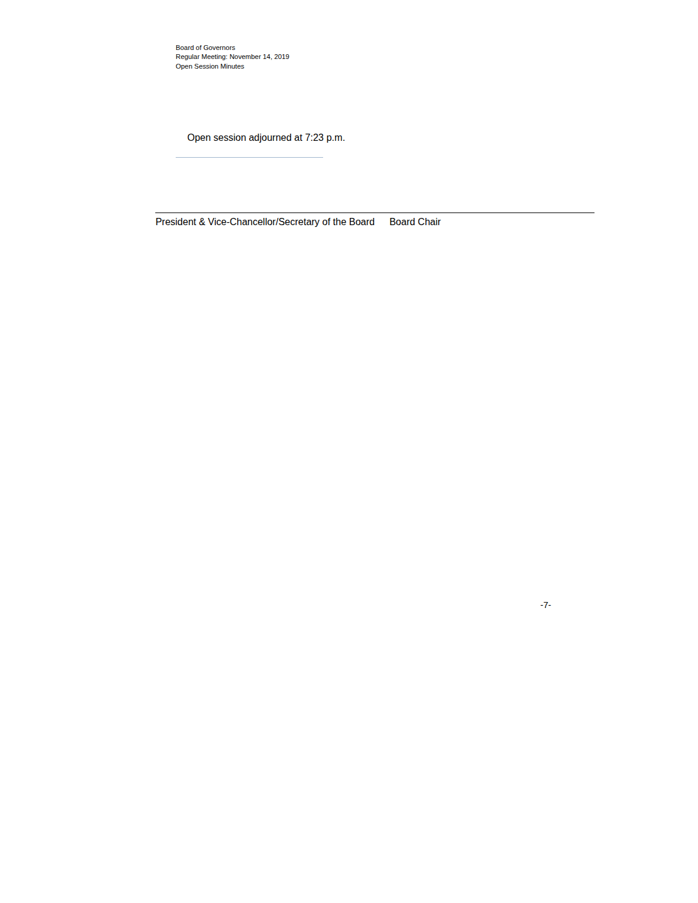Board of Governors
Regular Meeting: November 14, 2019
Open Session Minutes
Open session adjourned at 7:23 p.m.
| President & Vice-Chancellor/Secretary of the Board | Board Chair |
-7-